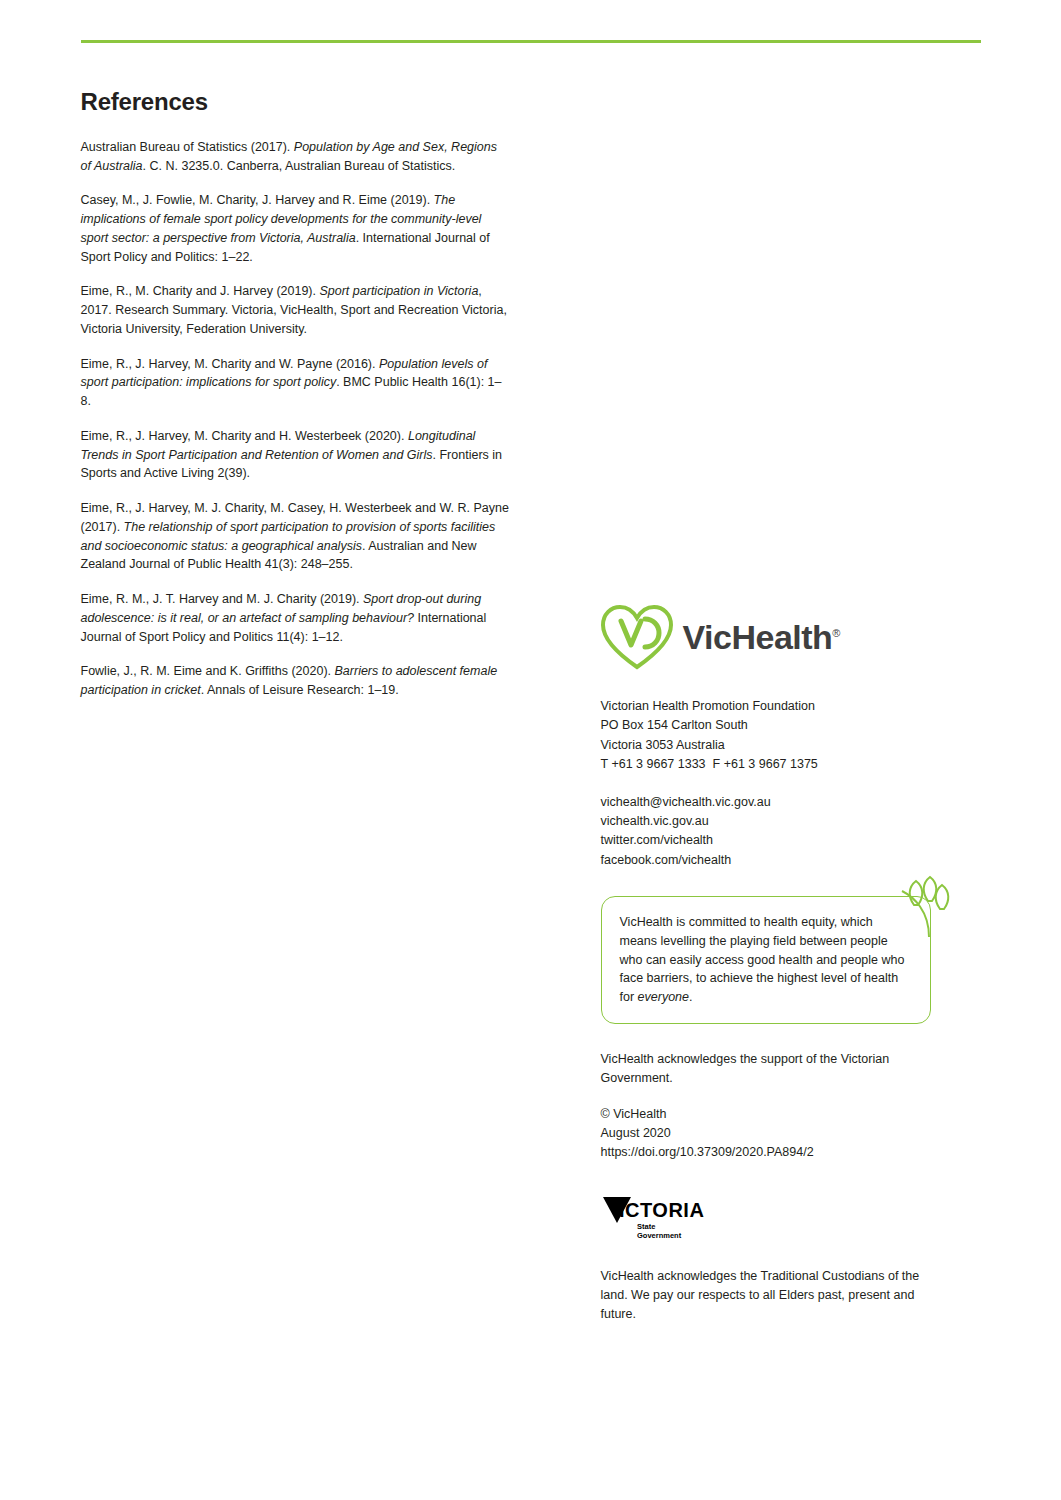References
Australian Bureau of Statistics (2017). Population by Age and Sex, Regions of Australia. C. N. 3235.0. Canberra, Australian Bureau of Statistics.
Casey, M., J. Fowlie, M. Charity, J. Harvey and R. Eime (2019). The implications of female sport policy developments for the community-level sport sector: a perspective from Victoria, Australia. International Journal of Sport Policy and Politics: 1–22.
Eime, R., M. Charity and J. Harvey (2019). Sport participation in Victoria, 2017. Research Summary. Victoria, VicHealth, Sport and Recreation Victoria, Victoria University, Federation University.
Eime, R., J. Harvey, M. Charity and W. Payne (2016). Population levels of sport participation: implications for sport policy. BMC Public Health 16(1): 1–8.
Eime, R., J. Harvey, M. Charity and H. Westerbeek (2020). Longitudinal Trends in Sport Participation and Retention of Women and Girls. Frontiers in Sports and Active Living 2(39).
Eime, R., J. Harvey, M. J. Charity, M. Casey, H. Westerbeek and W. R. Payne (2017). The relationship of sport participation to provision of sports facilities and socioeconomic status: a geographical analysis. Australian and New Zealand Journal of Public Health 41(3): 248–255.
Eime, R. M., J. T. Harvey and M. J. Charity (2019). Sport drop-out during adolescence: is it real, or an artefact of sampling behaviour? International Journal of Sport Policy and Politics 11(4): 1–12.
Fowlie, J., R. M. Eime and K. Griffiths (2020). Barriers to adolescent female participation in cricket. Annals of Leisure Research: 1–19.
VicHealth®
Victorian Health Promotion Foundation
PO Box 154 Carlton South
Victoria 3053 Australia
T +61 3 9667 1333 F +61 3 9667 1375
vichealth@vichealth.vic.gov.au
vichealth.vic.gov.au
twitter.com/vichealth
facebook.com/vichealth
VicHealth is committed to health equity, which means levelling the playing field between people who can easily access good health and people who face barriers, to achieve the highest level of health for everyone.
VicHealth acknowledges the support of the Victorian Government.
© VicHealth
August 2020
https://doi.org/10.37309/2020.PA894/2
ICTORIA State Government
VicHealth acknowledges the Traditional Custodians of the land. We pay our respects to all Elders past, present and future.